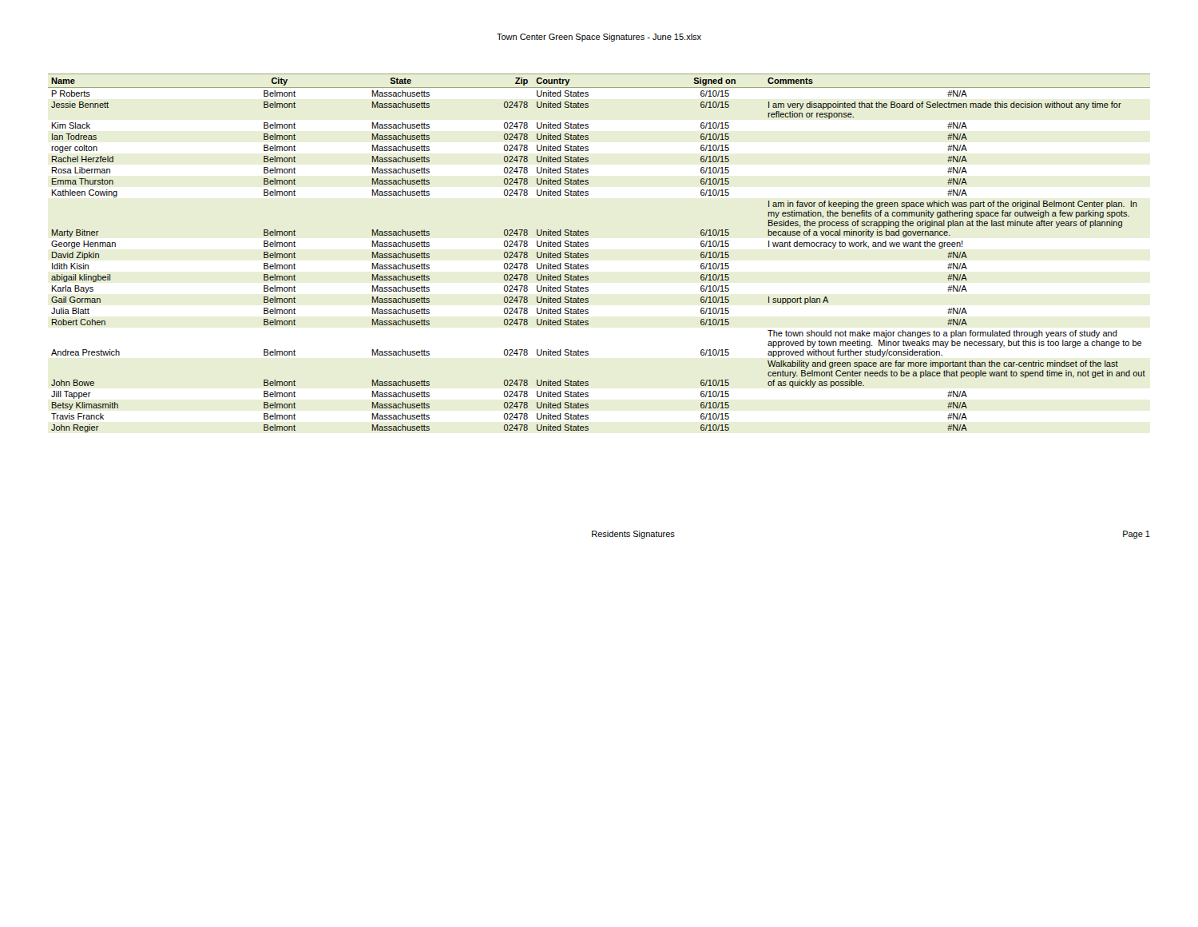Town Center Green Space Signatures - June 15.xlsx
| Name | City | State | Zip | Country | Signed on | Comments |
| --- | --- | --- | --- | --- | --- | --- |
| P Roberts | Belmont | Massachusetts | | United States | 6/10/15 | #N/A |
| Jessie Bennett | Belmont | Massachusetts | 02478 | United States | 6/10/15 | I am very disappointed that the Board of Selectmen made this decision without any time for reflection or response. |
| Kim Slack | Belmont | Massachusetts | 02478 | United States | 6/10/15 | #N/A |
| Ian Todreas | Belmont | Massachusetts | 02478 | United States | 6/10/15 | #N/A |
| roger colton | Belmont | Massachusetts | 02478 | United States | 6/10/15 | #N/A |
| Rachel Herzfeld | Belmont | Massachusetts | 02478 | United States | 6/10/15 | #N/A |
| Rosa Liberman | Belmont | Massachusetts | 02478 | United States | 6/10/15 | #N/A |
| Emma Thurston | Belmont | Massachusetts | 02478 | United States | 6/10/15 | #N/A |
| Kathleen Cowing | Belmont | Massachusetts | 02478 | United States | 6/10/15 | #N/A |
| Marty Bitner | Belmont | Massachusetts | 02478 | United States | 6/10/15 | I am in favor of keeping the green space which was part of the original Belmont Center plan. In my estimation, the benefits of a community gathering space far outweigh a few parking spots. Besides, the process of scrapping the original plan at the last minute after years of planning because of a vocal minority is bad governance. |
| George Henman | Belmont | Massachusetts | 02478 | United States | 6/10/15 | I want democracy to work, and we want the green! |
| David Zipkin | Belmont | Massachusetts | 02478 | United States | 6/10/15 | #N/A |
| Idith Kisin | Belmont | Massachusetts | 02478 | United States | 6/10/15 | #N/A |
| abigail klingbeil | Belmont | Massachusetts | 02478 | United States | 6/10/15 | #N/A |
| Karla Bays | Belmont | Massachusetts | 02478 | United States | 6/10/15 | #N/A |
| Gail Gorman | Belmont | Massachusetts | 02478 | United States | 6/10/15 | I support plan A |
| Julia Blatt | Belmont | Massachusetts | 02478 | United States | 6/10/15 | #N/A |
| Robert Cohen | Belmont | Massachusetts | 02478 | United States | 6/10/15 | #N/A |
| Andrea Prestwich | Belmont | Massachusetts | 02478 | United States | 6/10/15 | The town should not make major changes to a plan formulated through years of study and approved by town meeting. Minor tweaks may be necessary, but this is too large a change to be approved without further study/consideration. |
| John Bowe | Belmont | Massachusetts | 02478 | United States | 6/10/15 | Walkability and green space are far more important than the car-centric mindset of the last century. Belmont Center needs to be a place that people want to spend time in, not get in and out of as quickly as possible. |
| Jill Tapper | Belmont | Massachusetts | 02478 | United States | 6/10/15 | #N/A |
| Betsy Klimasmith | Belmont | Massachusetts | 02478 | United States | 6/10/15 | #N/A |
| Travis Franck | Belmont | Massachusetts | 02478 | United States | 6/10/15 | #N/A |
| John Regier | Belmont | Massachusetts | 02478 | United States | 6/10/15 | #N/A |
Residents Signatures
Page 1